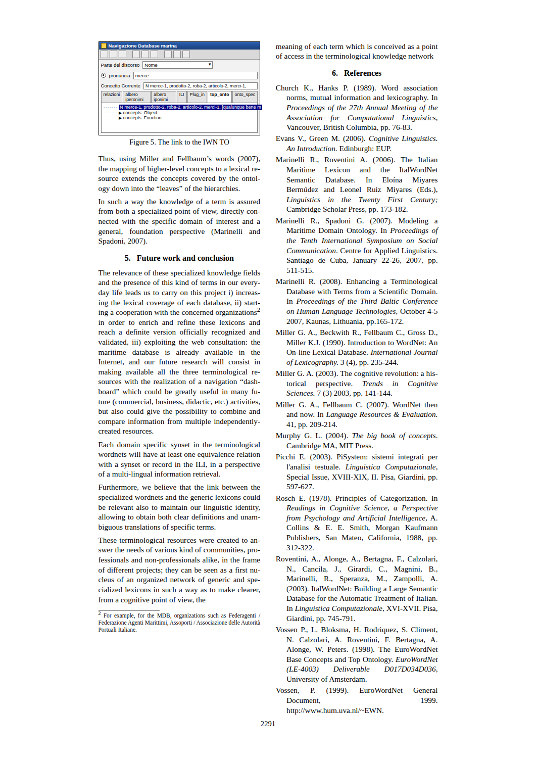Navigazione Database marina
Parte del discorso Nome
pronuncia merce
Concetto Corrente N merce-1, prodotto-2, roba-2, articolo-2, merci-1,
relazioni albero iperonimi albero iponimi ILI Plug_in top_onto onto_spec
······· N merce-1, prodotto-2, roba-2, articolo-2, merci-1, [qualunque bene m
······· ▶ concepts: Object.
······· ▶ concepts: Function.
Figure 5. The link to the IWN TO
Thus, using Miller and Fellbaum’s words (2007), the mapping of higher-level concepts to a lexical resource extends the concepts covered by the ontology down into the “leaves” of the hierarchies.
In such a way the knowledge of a term is assured from both a specialized point of view, directly connected with the specific domain of interest and a general, foundation perspective (Marinelli and Spadoni, 2007).
5. Future work and conclusion
The relevance of these specialized knowledge fields and the presence of this kind of terms in our everyday life leads us to carry on this project i) increasing the lexical coverage of each database, ii) starting a cooperation with the concerned organizations2 in order to enrich and refine these lexicons and reach a definite version officially recognized and validated, iii) exploiting the web consultation: the maritime database is already available in the Internet, and our future research will consist in making available all the three terminological resources with the realization of a navigation “dashboard” which could be greatly useful in many future (commercial, business, didactic, etc.) activities, but also could give the possibility to combine and compare information from multiple independently-created resources.
Each domain specific synset in the terminological wordnets will have at least one equivalence relation with a synset or record in the ILI, in a perspective of a multi-lingual information retrieval.
Furthermore, we believe that the link between the specialized wordnets and the generic lexicons could be relevant also to maintain our linguistic identity, allowing to obtain both clear definitions and unambiguous translations of specific terms.
These terminological resources were created to answer the needs of various kind of communities, professionals and non-professionals alike, in the frame of different projects; they can be seen as a first nucleus of an organized network of generic and specialized lexicons in such a way as to make clearer, from a cognitive point of view, the
2 For example, for the MDB, organizations such as Federagenti / Federazione Agenti Marittimi, Assoporti / Associazione delle Autorità Portuali Italiane.
meaning of each term which is conceived as a point of access in the terminological knowledge network
6. References
Church K., Hanks P. (1989). Word association norms, mutual information and lexicography. In Proceedings of the 27th Annual Meeting of the Association for Computational Linguistics, Vancouver, British Columbia, pp. 76-83.
Evans V., Green M. (2006). Cognitive Linguistics. An Introduction. Edinburgh: EUP.
Marinelli R., Roventini A. (2006). The Italian Maritime Lexicon and the ItalWordNet Semantic Database. In Eloína Miyares Bermúdez and Leonel Ruiz Miyares (Eds.), Linguistics in the Twenty First Century; Cambridge Scholar Press, pp. 173-182.
Marinelli R., Spadoni G. (2007). Modeling a Maritime Domain Ontology. In Proceedings of the Tenth International Symposium on Social Communication. Centre for Applied Linguistics. Santiago de Cuba, January 22-26, 2007, pp. 511-515.
Marinelli R. (2008). Enhancing a Terminological Database with Terms from a Scientific Domain. In Proceedings of the Third Baltic Conference on Human Language Technologies, October 4-5 2007, Kaunas, Lithuania, pp.165-172.
Miller G. A., Beckwith R., Fellbaum C., Gross D., Miller K.J. (1990). Introduction to WordNet: An On-line Lexical Database. International Journal of Lexicography. 3 (4), pp. 235-244.
Miller G. A. (2003). The cognitive revolution: a historical perspective. Trends in Cognitive Sciences. 7 (3) 2003, pp. 141-144.
Miller G. A., Fellbaum C. (2007). WordNet then and now. In Language Resources & Evaluation. 41, pp. 209-214.
Murphy G. L. (2004). The big book of concepts. Cambridge MA, MIT Press.
Picchi E. (2003). PiSystem: sistemi integrati per l'analisi testuale. Linguistica Computazionale, Special Issue, XVIII-XIX, II. Pisa, Giardini, pp. 597-627.
Rosch E. (1978). Principles of Categorization. In Readings in Cognitive Science, a Perspective from Psychology and Artificial Intelligence, A. Collins & E. E. Smith, Morgan Kaufmann Publishers, San Mateo, California, 1988, pp. 312-322.
Roventini, A., Alonge, A., Bertagna, F., Calzolari, N., Cancila, J., Girardi, C., Magnini, B., Marinelli, R., Speranza, M., Zampolli, A. (2003). ItalWordNet: Building a Large Semantic Database for the Automatic Treatment of Italian. In Linguistica Computazionale, XVI-XVII. Pisa, Giardini, pp. 745-791.
Vossen P., L. Bloksma, H. Rodriquez, S. Climent, N. Calzolari, A. Roventini, F. Bertagna, A. Alonge, W. Peters. (1998). The EuroWordNet Base Concepts and Top Ontology. EuroWordNet (LE-4003) Deliverable D017D034D036, University of Amsterdam.
Vossen, P. (1999). EuroWordNet General Document, 1999. http://www.hum.uva.nl/~EWN.
2291